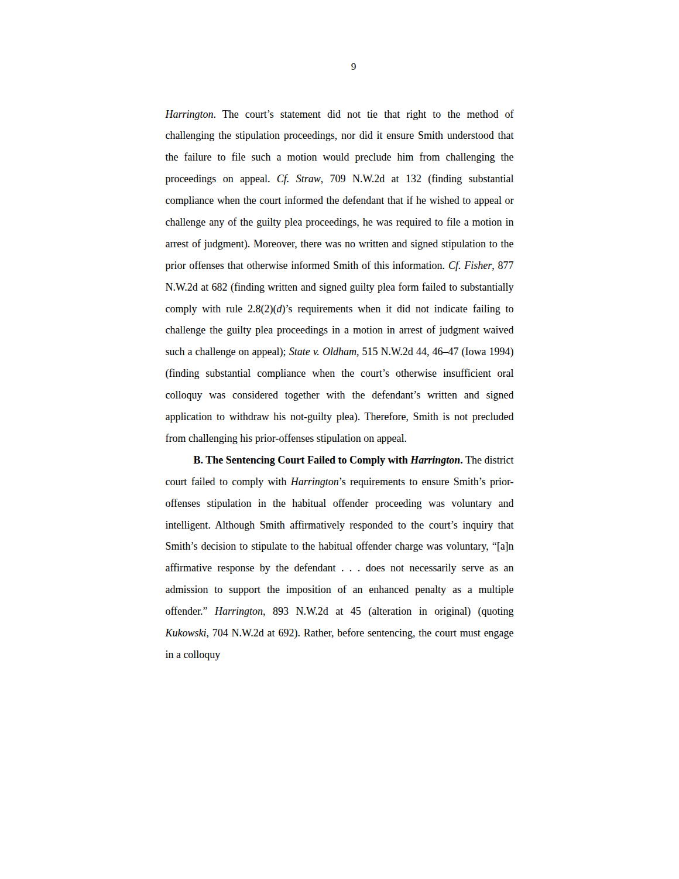9
Harrington. The court’s statement did not tie that right to the method of challenging the stipulation proceedings, nor did it ensure Smith understood that the failure to file such a motion would preclude him from challenging the proceedings on appeal. Cf. Straw, 709 N.W.2d at 132 (finding substantial compliance when the court informed the defendant that if he wished to appeal or challenge any of the guilty plea proceedings, he was required to file a motion in arrest of judgment). Moreover, there was no written and signed stipulation to the prior offenses that otherwise informed Smith of this information. Cf. Fisher, 877 N.W.2d at 682 (finding written and signed guilty plea form failed to substantially comply with rule 2.8(2)(d)’s requirements when it did not indicate failing to challenge the guilty plea proceedings in a motion in arrest of judgment waived such a challenge on appeal); State v. Oldham, 515 N.W.2d 44, 46–47 (Iowa 1994) (finding substantial compliance when the court’s otherwise insufficient oral colloquy was considered together with the defendant’s written and signed application to withdraw his not-guilty plea). Therefore, Smith is not precluded from challenging his prior-offenses stipulation on appeal.
B. The Sentencing Court Failed to Comply with Harrington. The district court failed to comply with Harrington’s requirements to ensure Smith’s prior-offenses stipulation in the habitual offender proceeding was voluntary and intelligent. Although Smith affirmatively responded to the court’s inquiry that Smith’s decision to stipulate to the habitual offender charge was voluntary, “[a]n affirmative response by the defendant . . . does not necessarily serve as an admission to support the imposition of an enhanced penalty as a multiple offender.” Harrington, 893 N.W.2d at 45 (alteration in original) (quoting Kukowski, 704 N.W.2d at 692). Rather, before sentencing, the court must engage in a colloquy